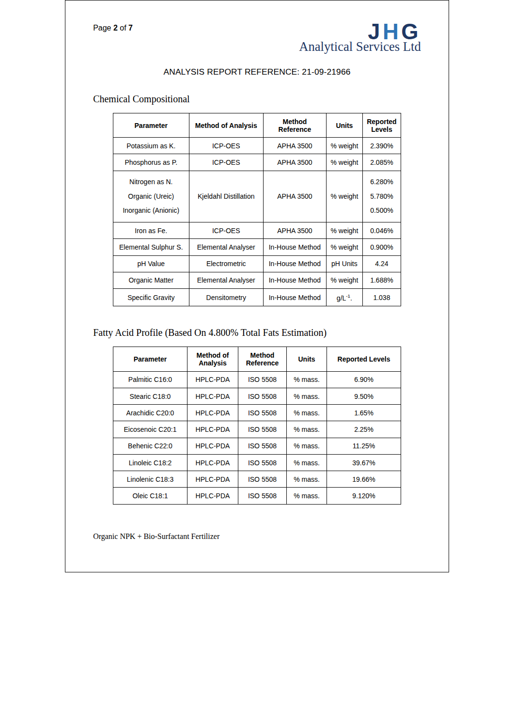Page 2 of 7
JHG
Analytical Services Ltd
ANALYSIS REPORT REFERENCE: 21-09-21966
Chemical Compositional
| Parameter | Method of Analysis | Method Reference | Units | Reported Levels |
| --- | --- | --- | --- | --- |
| Potassium as K. | ICP-OES | APHA 3500 | % weight | 2.390% |
| Phosphorus as P. | ICP-OES | APHA 3500 | % weight | 2.085% |
| Nitrogen as N. Organic (Ureic) Inorganic (Anionic) | Kjeldahl Distillation | APHA 3500 | % weight | 6.280% 5.780% 0.500% |
| Iron as Fe. | ICP-OES | APHA 3500 | % weight | 0.046% |
| Elemental Sulphur S. | Elemental Analyser | In-House Method | % weight | 0.900% |
| pH Value | Electrometric | In-House Method | pH Units | 4.24 |
| Organic Matter | Elemental Analyser | In-House Method | % weight | 1.688% |
| Specific Gravity | Densitometry | In-House Method | g/L -1 . | 1.038 |
Fatty Acid Profile (Based On 4.800% Total Fats Estimation)
| Parameter | Method of Analysis | Method Reference | Units | Reported Levels |
| --- | --- | --- | --- | --- |
| Palmitic C16:0 | HPLC-PDA | ISO 5508 | % mass. | 6.90% |
| Stearic C18:0 | HPLC-PDA | ISO 5508 | % mass. | 9.50% |
| Arachidic C20:0 | HPLC-PDA | ISO 5508 | % mass. | 1.65% |
| Eicosenoic C20:1 | HPLC-PDA | ISO 5508 | % mass. | 2.25% |
| Behenic C22:0 | HPLC-PDA | ISO 5508 | % mass. | 11.25% |
| Linoleic C18:2 | HPLC-PDA | ISO 5508 | % mass. | 39.67% |
| Linolenic C18:3 | HPLC-PDA | ISO 5508 | % mass. | 19.66% |
| Oleic C18:1 | HPLC-PDA | ISO 5508 | % mass. | 9.120% |
Organic NPK + Bio-Surfactant Fertilizer